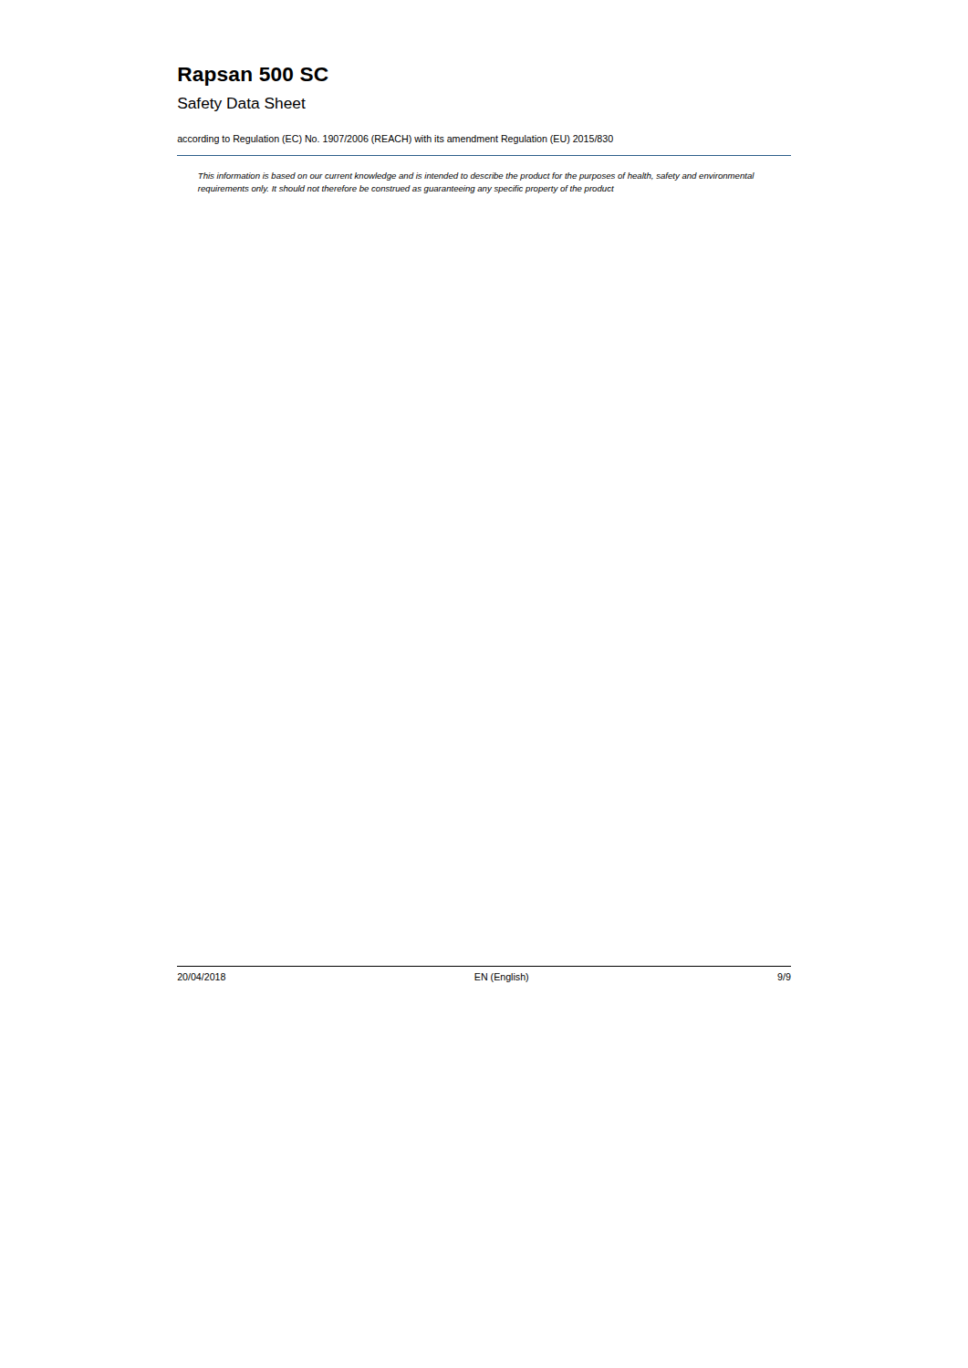Rapsan 500 SC
Safety Data Sheet
according to Regulation (EC) No. 1907/2006 (REACH) with its amendment Regulation (EU) 2015/830
This information is based on our current knowledge and is intended to describe the product for the purposes of health, safety and environmental requirements only. It should not therefore be construed as guaranteeing any specific property of the product
20/04/2018
EN (English)
9/9